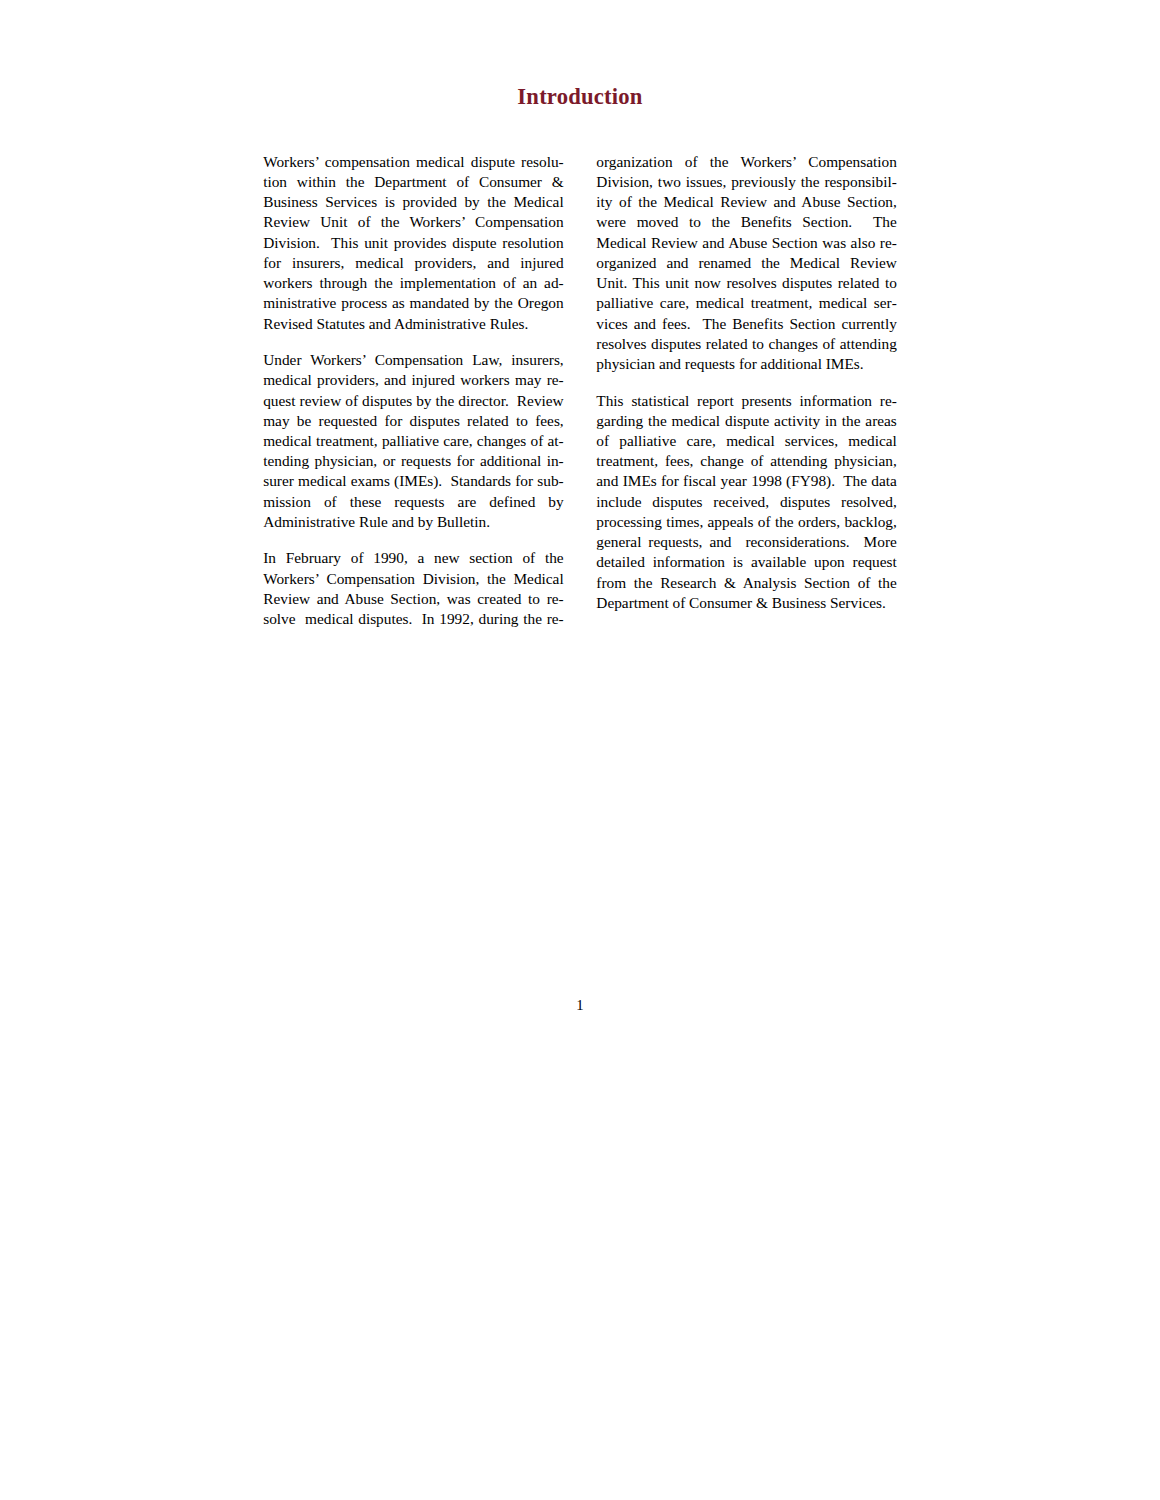Introduction
Workers’ compensation medical dispute resolution within the Department of Consumer & Business Services is provided by the Medical Review Unit of the Workers’ Compensation Division. This unit provides dispute resolution for insurers, medical providers, and injured workers through the implementation of an administrative process as mandated by the Oregon Revised Statutes and Administrative Rules.
Under Workers’ Compensation Law, insurers, medical providers, and injured workers may request review of disputes by the director. Review may be requested for disputes related to fees, medical treatment, palliative care, changes of attending physician, or requests for additional insurer medical exams (IMEs). Standards for submission of these requests are defined by Administrative Rule and by Bulletin.
In February of 1990, a new section of the Workers’ Compensation Division, the Medical Review and Abuse Section, was created to resolve medical disputes. In 1992, during the reorganization of the Workers’ Compensation Division, two issues, previously the responsibility of the Medical Review and Abuse Section, were moved to the Benefits Section. The Medical Review and Abuse Section was also reorganized and renamed the Medical Review Unit. This unit now resolves disputes related to palliative care, medical treatment, medical services and fees. The Benefits Section currently resolves disputes related to changes of attending physician and requests for additional IMEs.
This statistical report presents information regarding the medical dispute activity in the areas of palliative care, medical services, medical treatment, fees, change of attending physician, and IMEs for fiscal year 1998 (FY98). The data include disputes received, disputes resolved, processing times, appeals of the orders, backlog, general requests, and reconsiderations. More detailed information is available upon request from the Research & Analysis Section of the Department of Consumer & Business Services.
1